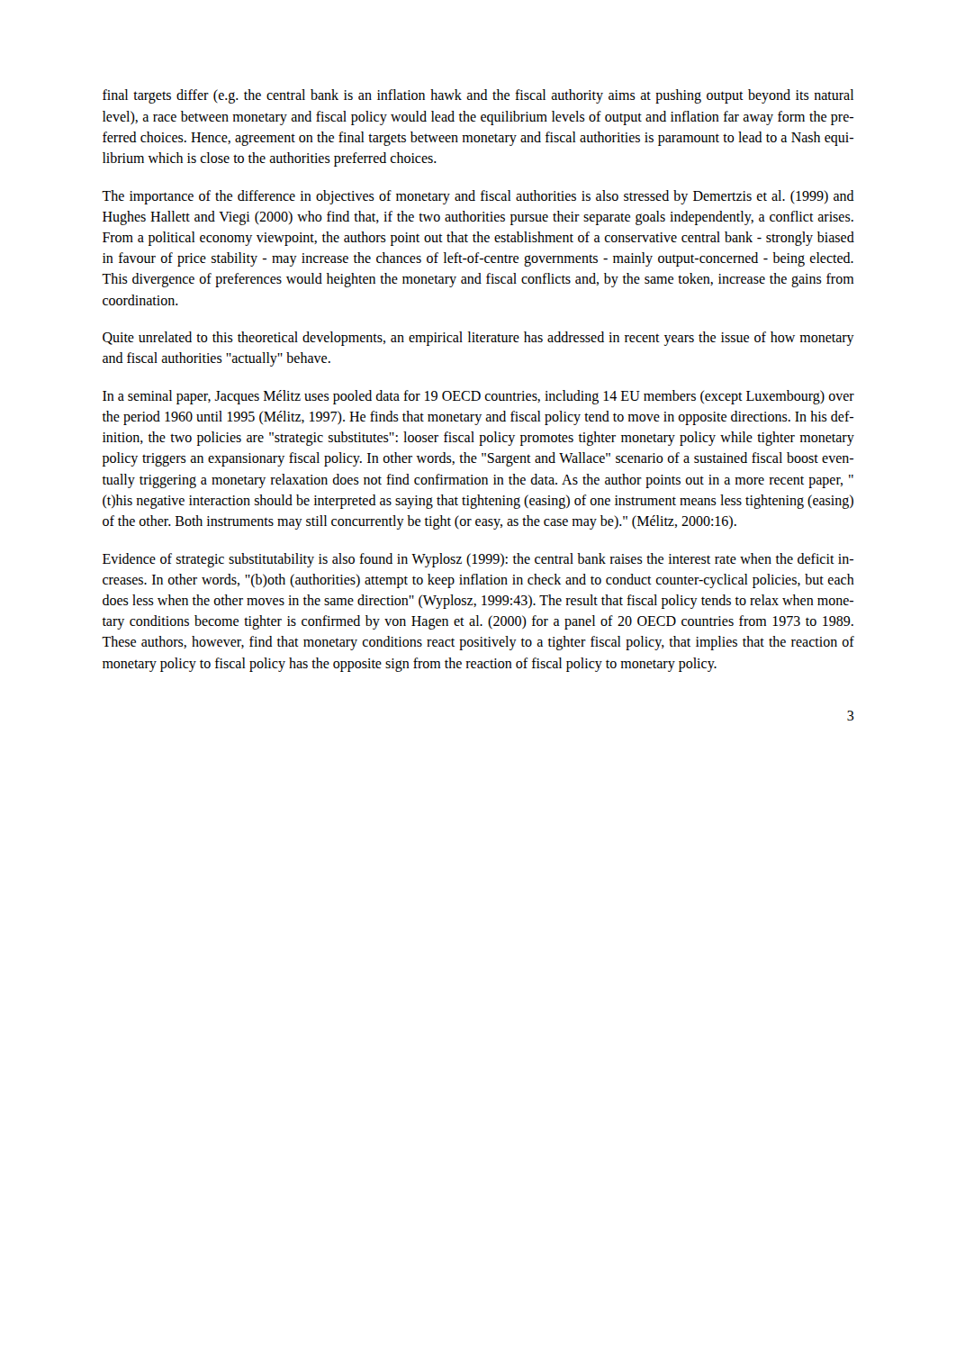final targets differ (e.g. the central bank is an inflation hawk and the fiscal authority aims at pushing output beyond its natural level), a race between monetary and fiscal policy would lead the equilibrium levels of output and inflation far away form the preferred choices. Hence, agreement on the final targets between monetary and fiscal authorities is paramount to lead to a Nash equilibrium which is close to the authorities preferred choices.
The importance of the difference in objectives of monetary and fiscal authorities is also stressed by Demertzis et al. (1999) and Hughes Hallett and Viegi (2000) who find that, if the two authorities pursue their separate goals independently, a conflict arises. From a political economy viewpoint, the authors point out that the establishment of a conservative central bank - strongly biased in favour of price stability - may increase the chances of left-of-centre governments - mainly output-concerned - being elected. This divergence of preferences would heighten the monetary and fiscal conflicts and, by the same token, increase the gains from coordination.
Quite unrelated to this theoretical developments, an empirical literature has addressed in recent years the issue of how monetary and fiscal authorities "actually" behave.
In a seminal paper, Jacques Mélitz uses pooled data for 19 OECD countries, including 14 EU members (except Luxembourg) over the period 1960 until 1995 (Mélitz, 1997). He finds that monetary and fiscal policy tend to move in opposite directions. In his definition, the two policies are "strategic substitutes": looser fiscal policy promotes tighter monetary policy while tighter monetary policy triggers an expansionary fiscal policy. In other words, the "Sargent and Wallace" scenario of a sustained fiscal boost eventually triggering a monetary relaxation does not find confirmation in the data. As the author points out in a more recent paper, "(t)his negative interaction should be interpreted as saying that tightening (easing) of one instrument means less tightening (easing) of the other. Both instruments may still concurrently be tight (or easy, as the case may be)." (Mélitz, 2000:16).
Evidence of strategic substitutability is also found in Wyplosz (1999): the central bank raises the interest rate when the deficit increases. In other words, "(b)oth (authorities) attempt to keep inflation in check and to conduct counter-cyclical policies, but each does less when the other moves in the same direction" (Wyplosz, 1999:43). The result that fiscal policy tends to relax when monetary conditions become tighter is confirmed by von Hagen et al. (2000) for a panel of 20 OECD countries from 1973 to 1989. These authors, however, find that monetary conditions react positively to a tighter fiscal policy, that implies that the reaction of monetary policy to fiscal policy has the opposite sign from the reaction of fiscal policy to monetary policy.
3